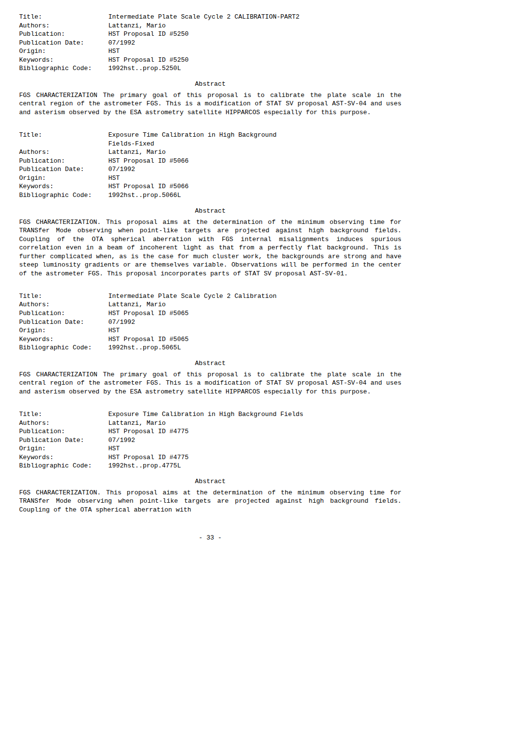| Title: | Intermediate Plate Scale Cycle 2 CALIBRATION-PART2 |
| Authors: | Lattanzi, Mario |
| Publication: | HST Proposal ID #5250 |
| Publication Date: | 07/1992 |
| Origin: | HST |
| Keywords: | HST Proposal ID #5250 |
| Bibliographic Code: | 1992hst..prop.5250L |
Abstract
FGS CHARACTERIZATION The primary goal of this proposal is to calibrate the plate scale in the central region of the astrometer FGS. This is a modification of STAT SV proposal AST-SV-04 and uses and asterism observed by the ESA astrometry satellite HIPPARCOS especially for this purpose.
| Title: | Exposure Time Calibration in High Background |
| | Fields-Fixed |
| Authors: | Lattanzi, Mario |
| Publication: | HST Proposal ID #5066 |
| Publication Date: | 07/1992 |
| Origin: | HST |
| Keywords: | HST Proposal ID #5066 |
| Bibliographic Code: | 1992hst..prop.5066L |
Abstract
FGS CHARACTERIZATION. This proposal aims at the determination of the minimum observing time for TRANSfer Mode observing when point-like targets are projected against high background fields. Coupling of the OTA spherical aberration with FGS internal misalignments induces spurious correlation even in a beam of incoherent light as that from a perfectly flat background. This is further complicated when, as is the case for much cluster work, the backgrounds are strong and have steep luminosity gradients or are themselves variable. Observations will be performed in the center of the astrometer FGS. This proposal incorporates parts of STAT SV proposal AST-SV-01.
| Title: | Intermediate Plate Scale Cycle 2 Calibration |
| Authors: | Lattanzi, Mario |
| Publication: | HST Proposal ID #5065 |
| Publication Date: | 07/1992 |
| Origin: | HST |
| Keywords: | HST Proposal ID #5065 |
| Bibliographic Code: | 1992hst..prop.5065L |
Abstract
FGS CHARACTERIZATION The primary goal of this proposal is to calibrate the plate scale in the central region of the astrometer FGS. This is a modification of STAT SV proposal AST-SV-04 and uses and asterism observed by the ESA astrometry satellite HIPPARCOS especially for this purpose.
| Title: | Exposure Time Calibration in High Background Fields |
| Authors: | Lattanzi, Mario |
| Publication: | HST Proposal ID #4775 |
| Publication Date: | 07/1992 |
| Origin: | HST |
| Keywords: | HST Proposal ID #4775 |
| Bibliographic Code: | 1992hst..prop.4775L |
Abstract
FGS CHARACTERIZATION. This proposal aims at the determination of the minimum observing time for TRANSfer Mode observing when point-like targets are projected against high background fields. Coupling of the OTA spherical aberration with
- 33 -